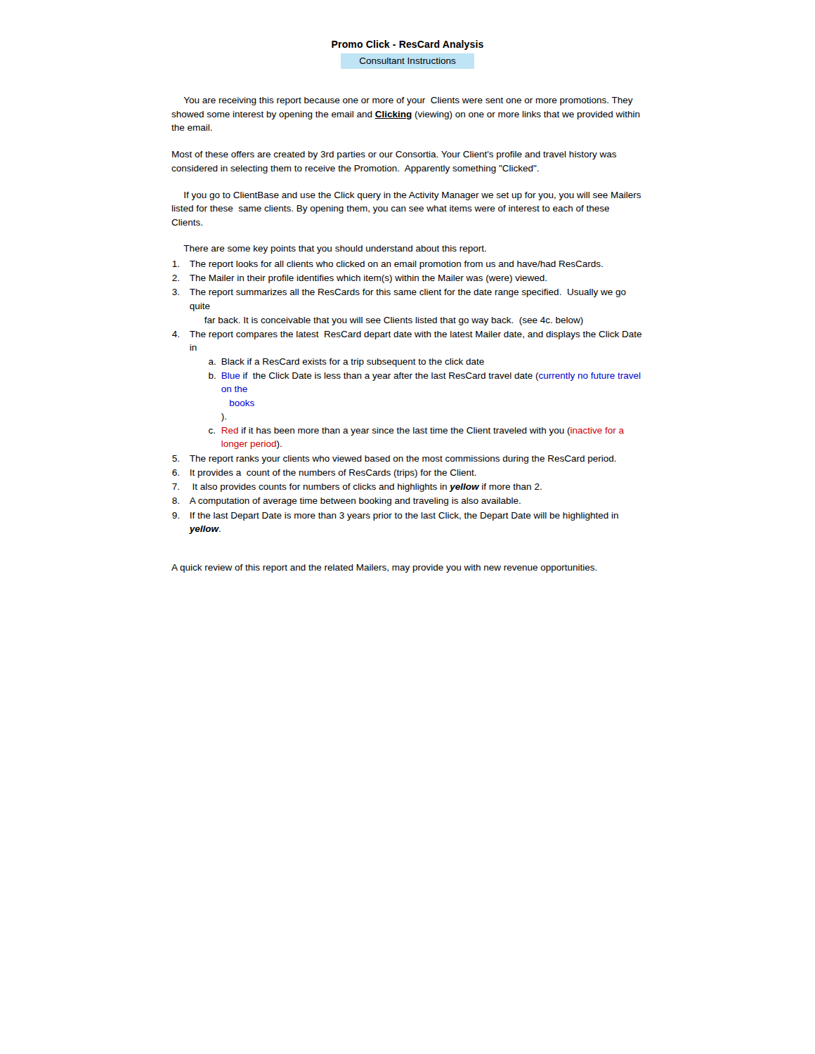Promo Click - ResCard Analysis
Consultant Instructions
You are receiving this report because one or more of your Clients were sent one or more promotions. They showed some interest by opening the email and Clicking (viewing) on one or more links that we provided within the email.
Most of these offers are created by 3rd parties or our Consortia. Your Client's profile and travel history was considered in selecting them to receive the Promotion. Apparently something "Clicked".
If you go to ClientBase and use the Click query in the Activity Manager we set up for you, you will see Mailers listed for these same clients. By opening them, you can see what items were of interest to each of these Clients.
There are some key points that you should understand about this report.
1.
The report looks for all clients who clicked on an email promotion from us and have/had ResCards.
2.
The Mailer in their profile identifies which item(s) within the Mailer was (were) viewed.
3.
The report summarizes all the ResCards for this same client for the date range specified. Usually we go quitefar back. It is conceivable that you will see Clients listed that go way back. (see 4c. below)
4.
The report compares the latest ResCard depart date with the latest Mailer date, and displays the Click Date in
a.
Black if a ResCard exists for a trip subsequent to the click date
b.
Blue if the Click Date is less than a year after the last ResCard travel date (currently no future travel on the books).
c.
Red if it has been more than a year since the last time the Client traveled with you (inactive for a longer period).
5.
The report ranks your clients who viewed based on the most commissions during the ResCard period.
6.
It provides a count of the numbers of ResCards (trips) for the Client.
7.
It also provides counts for numbers of clicks and highlights in yellow if more than 2.
8.
A computation of average time between booking and traveling is also available.
9.
If the last Depart Date is more than 3 years prior to the last Click, the Depart Date will be highlighted in yellow.
A quick review of this report and the related Mailers, may provide you with new revenue opportunities.